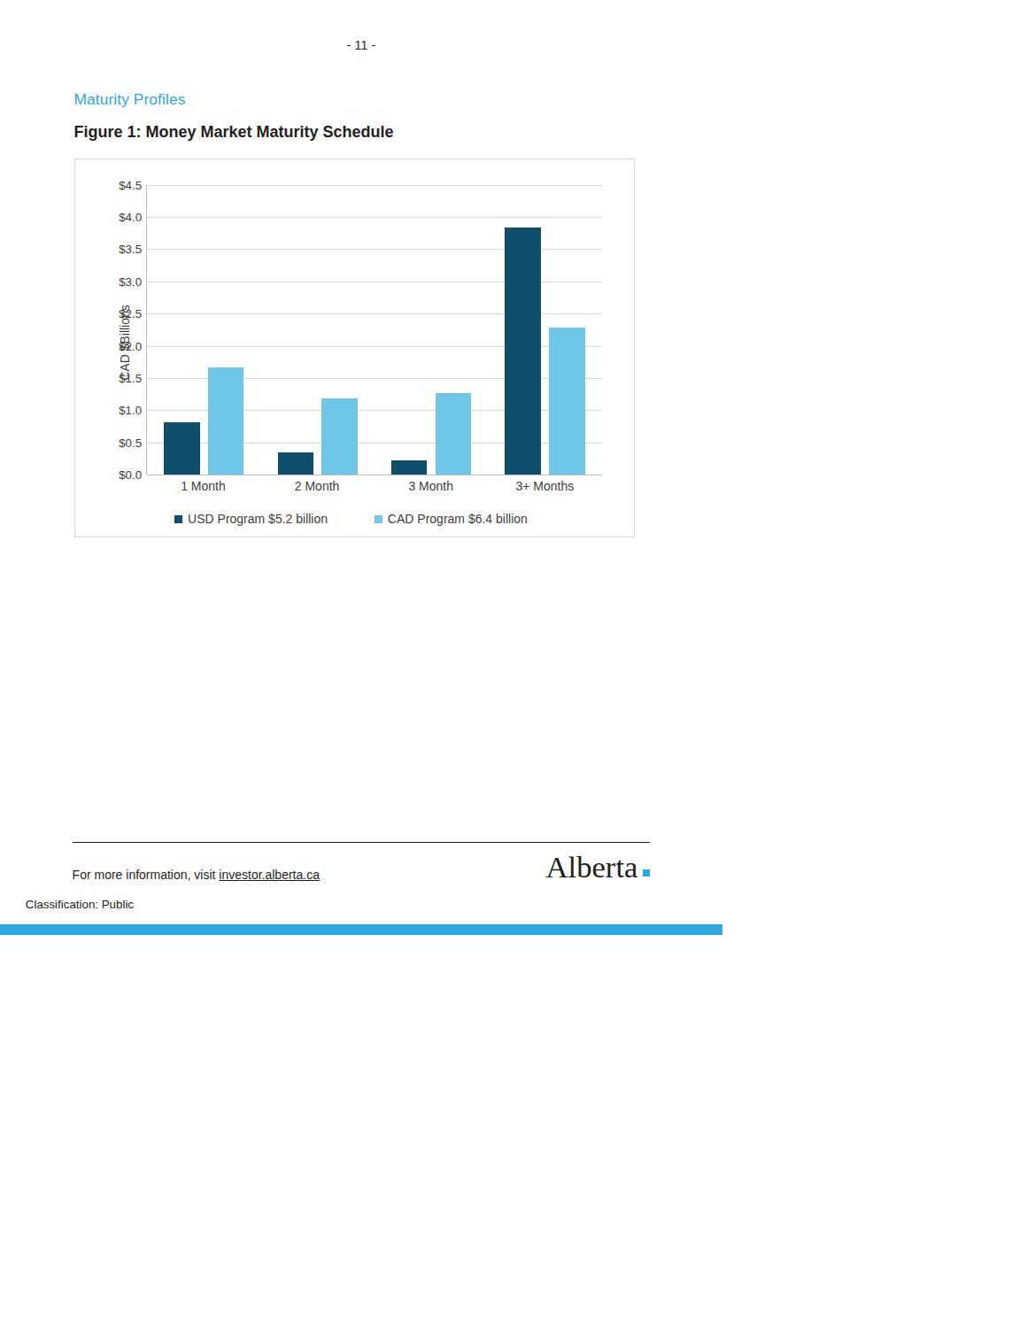- 11 -
Maturity Profiles
Figure 1: Money Market Maturity Schedule
CAD $Billions
$4.5
$4.0
$3.5
$3.0
$2.5
$2.0
$1.5
$1.0
$0.5
$0.0
1 Month 2 Month 3 Month 3+ Months
USD Program $5.2 billion
CAD Program $6.4 billion
For more information, visit investor.alberta.ca
Alberta
Classification: Public